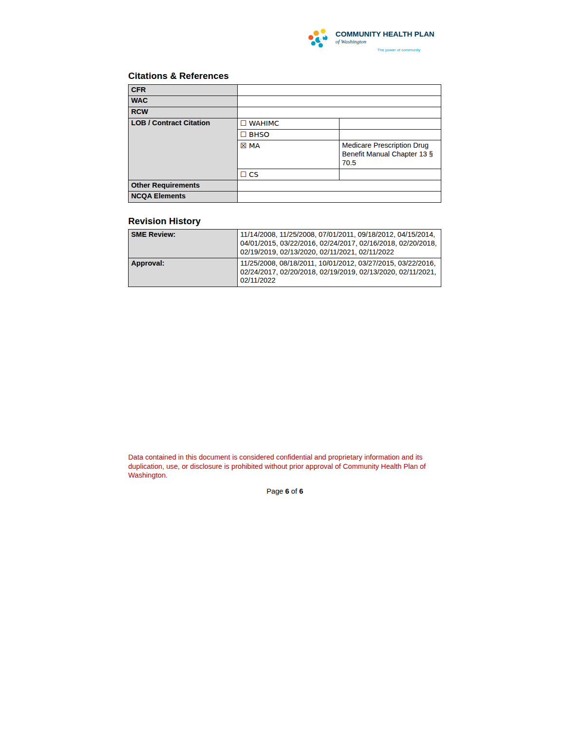Citations & References
| CFR | |
| WAC | |
| RCW | |
| LOB / Contract Citation | ☐ WAHIMC | |
| ☐ BHSO | |
| ☒ MA | Medicare Prescription Drug Benefit Manual Chapter 13 § 70.5 |
| ☐ CS | |
| Other Requirements | |
| NCQA Elements | |
Revision History
| SME Review: | 11/14/2008, 11/25/2008, 07/01/2011, 09/18/2012, 04/15/2014, 04/01/2015, 03/22/2016, 02/24/2017, 02/16/2018, 02/20/2018, 02/19/2019, 02/13/2020, 02/11/2021, 02/11/2022 |
| Approval: | 11/25/2008, 08/18/2011, 10/01/2012, 03/27/2015, 03/22/2016, 02/24/2017, 02/20/2018, 02/19/2019, 02/13/2020, 02/11/2021, 02/11/2022 |
Data contained in this document is considered confidential and proprietary information and its duplication, use, or disclosure is prohibited without prior approval of Community Health Plan of Washington.
Page 6 of 6